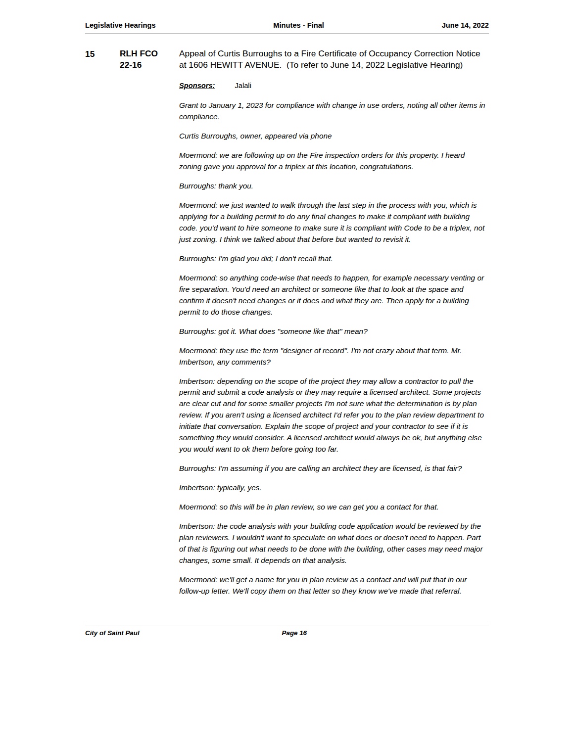Legislative Hearings
Minutes - Final
June 14, 2022
15
RLH FCO
22-16
Appeal of Curtis Burroughs to a Fire Certificate of Occupancy Correction Notice at 1606 HEWITT AVENUE. (To refer to June 14, 2022 Legislative Hearing)
Sponsors: Jalali
Grant to January 1, 2023 for compliance with change in use orders, noting all other items in compliance.
Curtis Burroughs, owner, appeared via phone
Moermond: we are following up on the Fire inspection orders for this property. I heard zoning gave you approval for a triplex at this location, congratulations.
Burroughs: thank you.
Moermond: we just wanted to walk through the last step in the process with you, which is applying for a building permit to do any final changes to make it compliant with building code. you'd want to hire someone to make sure it is compliant with Code to be a triplex, not just zoning. I think we talked about that before but wanted to revisit it.
Burroughs: I'm glad you did; I don't recall that.
Moermond: so anything code-wise that needs to happen, for example necessary venting or fire separation. You'd need an architect or someone like that to look at the space and confirm it doesn't need changes or it does and what they are. Then apply for a building permit to do those changes.
Burroughs: got it. What does "someone like that" mean?
Moermond: they use the term "designer of record". I'm not crazy about that term. Mr. Imbertson, any comments?
Imbertson: depending on the scope of the project they may allow a contractor to pull the permit and submit a code analysis or they may require a licensed architect. Some projects are clear cut and for some smaller projects I'm not sure what the determination is by plan review. If you aren't using a licensed architect I'd refer you to the plan review department to initiate that conversation. Explain the scope of project and your contractor to see if it is something they would consider. A licensed architect would always be ok, but anything else you would want to ok them before going too far.
Burroughs: I'm assuming if you are calling an architect they are licensed, is that fair?
Imbertson: typically, yes.
Moermond: so this will be in plan review, so we can get you a contact for that.
Imbertson: the code analysis with your building code application would be reviewed by the plan reviewers. I wouldn't want to speculate on what does or doesn't need to happen. Part of that is figuring out what needs to be done with the building, other cases may need major changes, some small. It depends on that analysis.
Moermond: we'll get a name for you in plan review as a contact and will put that in our follow-up letter. We'll copy them on that letter so they know we've made that referral.
City of Saint Paul
Page 16